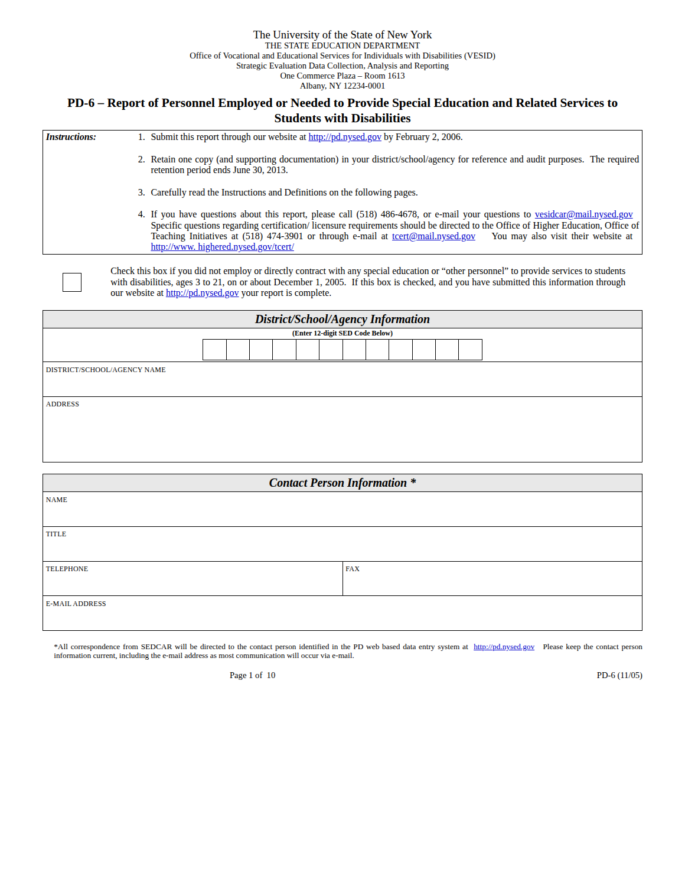The University of the State of New York
THE STATE EDUCATION DEPARTMENT
Office of Vocational and Educational Services for Individuals with Disabilities (VESID)
Strategic Evaluation Data Collection, Analysis and Reporting
One Commerce Plaza – Room 1613
Albany, NY 12234-0001
PD-6 – Report of Personnel Employed or Needed to Provide Special Education and Related Services to Students with Disabilities
| Instructions: | 1. | Submit this report through our website at http://pd.nysed.gov by February 2, 2006. |
| | 2. | Retain one copy (and supporting documentation) in your district/school/agency for reference and audit purposes. The required retention period ends June 30, 2013. |
| | 3. | Carefully read the Instructions and Definitions on the following pages. |
| | 4. | If you have questions about this report, please call (518) 486-4678, or e-mail your questions to vesidcar@mail.nysed.gov Specific questions regarding certification/ licensure requirements should be directed to the Office of Higher Education, Office of Teaching Initiatives at (518) 474-3901 or through e-mail at tcert@mail.nysed.gov You may also visit their website at http://www. highered.nysed.gov/tcert/ |
Check this box if you did not employ or directly contract with any special education or “other personnel” to provide services to students with disabilities, ages 3 to 21, on or about December 1, 2005. If this box is checked, and you have submitted this information through our website at http://pd.nysed.gov your report is complete.
| District/School/Agency Information |
| (Enter 12-digit SED Code Below) |
| DISTRICT/SCHOOL/AGENCY NAME |
| ADDRESS |
| Contact Person Information * |
| NAME |
| TITLE |
| TELEPHONE | FAX |
| E-MAIL ADDRESS |
*All correspondence from SEDCAR will be directed to the contact person identified in the PD web based data entry system at http://pd.nysed.gov Please keep the contact person information current, including the e-mail address as most communication will occur via e-mail.
Page 1 of 10
PD-6 (11/05)